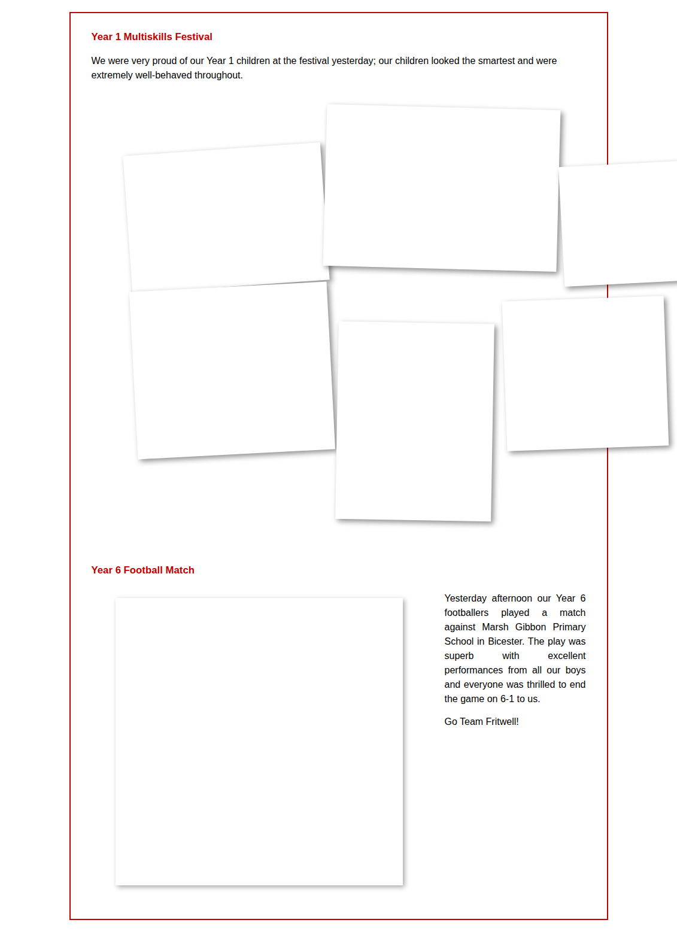Year 1 Multiskills Festival
We were very proud of our Year 1 children at the festival yesterday; our children looked the smartest and were extremely well-behaved throughout.
Year 6 Football Match
Yesterday afternoon our Year 6 footballers played a match against Marsh Gibbon Primary School in Bicester. The play was superb with excellent performances from all our boys and everyone was thrilled to end the game on 6-1 to us.
Go Team Fritwell!